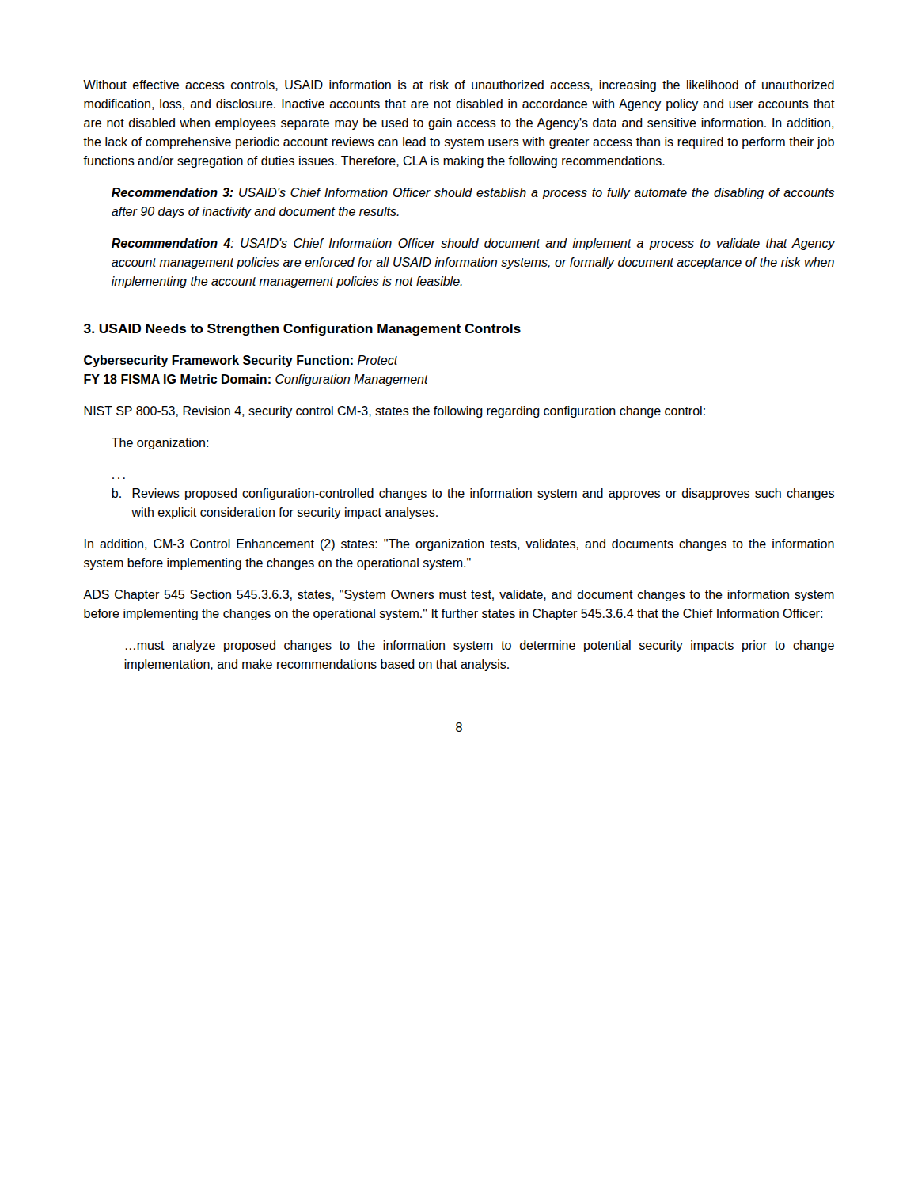Without effective access controls, USAID information is at risk of unauthorized access, increasing the likelihood of unauthorized modification, loss, and disclosure. Inactive accounts that are not disabled in accordance with Agency policy and user accounts that are not disabled when employees separate may be used to gain access to the Agency's data and sensitive information. In addition, the lack of comprehensive periodic account reviews can lead to system users with greater access than is required to perform their job functions and/or segregation of duties issues. Therefore, CLA is making the following recommendations.
Recommendation 3: USAID's Chief Information Officer should establish a process to fully automate the disabling of accounts after 90 days of inactivity and document the results.
Recommendation 4: USAID's Chief Information Officer should document and implement a process to validate that Agency account management policies are enforced for all USAID information systems, or formally document acceptance of the risk when implementing the account management policies is not feasible.
3. USAID Needs to Strengthen Configuration Management Controls
Cybersecurity Framework Security Function: Protect
FY 18 FISMA IG Metric Domain: Configuration Management
NIST SP 800-53, Revision 4, security control CM-3, states the following regarding configuration change control:
The organization:
...
b. Reviews proposed configuration-controlled changes to the information system and approves or disapproves such changes with explicit consideration for security impact analyses.
In addition, CM-3 Control Enhancement (2) states: "The organization tests, validates, and documents changes to the information system before implementing the changes on the operational system."
ADS Chapter 545 Section 545.3.6.3, states, "System Owners must test, validate, and document changes to the information system before implementing the changes on the operational system." It further states in Chapter 545.3.6.4 that the Chief Information Officer:
…must analyze proposed changes to the information system to determine potential security impacts prior to change implementation, and make recommendations based on that analysis.
8